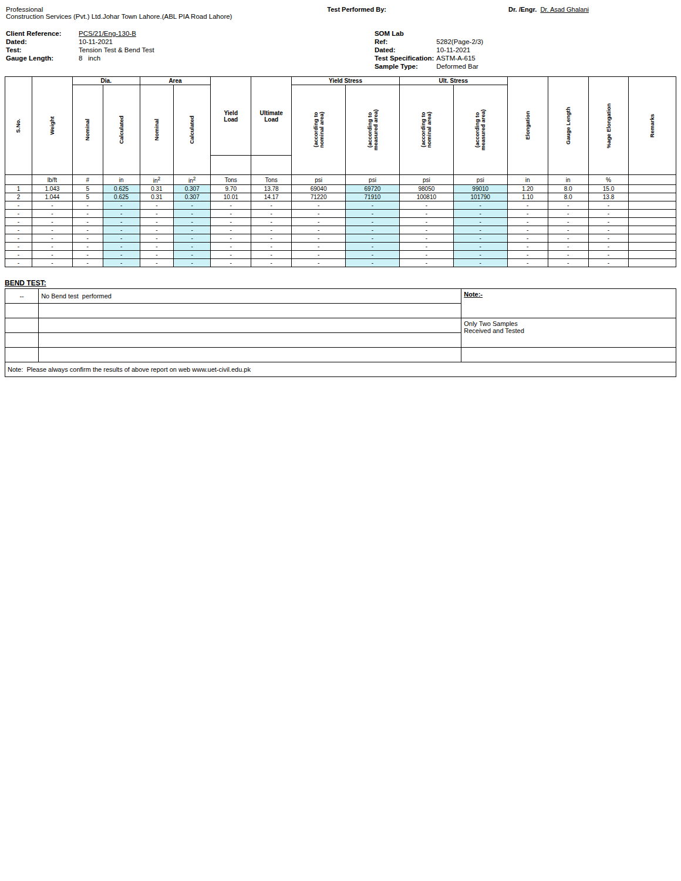| Professional Construction Services (Pvt.) Ltd.Johar Town Lahore.(ABL PIA Road Lahore) | Test Performed By: | Dr. /Engr. Dr. Asad Ghalani |
| / Client Reference: / PCS/21/Eng-130-B / / Dated: / 10-11-2021 / / Test: / Tension Test & Bend Test / / Gauge Length: / 8 inch / | / SOM Lab / / Ref: / 5282(Page-2/3) / / Dated: / 10-11-2021 / / Test Specification: / ASTM-A-615 / / Sample Type: / Deformed Bar / |
| S.No. | Weight | Dia. | Area | Yield Load | Ultimate Load | Yield Stress | Ult. Stress | Elongation | Gauge Length | %age Elongation | Remarks |
| --- | --- | --- | --- | --- | --- | --- | --- | --- | --- | --- | --- |
| Nominal | Calculated | Nominal | Calculated | (according to nominal area) | (according to measured area) | (according to nominal area) | (according to measured area) |
| | lb/ft | # | in | in 2 | in 2 | Tons | Tons | psi | psi | psi | psi | in | in | % | |
| 1 | 1.043 | 5 | 0.625 | 0.31 | 0.307 | 9.70 | 13.78 | 69040 | 69720 | 98050 | 99010 | 1.20 | 8.0 | 15.0 | |
| 2 | 1.044 | 5 | 0.625 | 0.31 | 0.307 | 10.01 | 14.17 | 71220 | 71910 | 100810 | 101790 | 1.10 | 8.0 | 13.8 | |
| - | - | - | - | - | - | - | - | - | - | - | - | - | - | - | |
| - | - | - | - | - | - | - | - | - | - | - | - | - | - | - | |
| - | - | - | - | - | - | - | - | - | - | - | - | - | - | - | |
| - | - | - | - | - | - | - | - | - | - | - | - | - | - | - | |
| - | - | - | - | - | - | - | - | - | - | - | - | - | - | - | |
| - | - | - | - | - | - | - | - | - | - | - | - | - | - | - | |
| - | - | - | - | - | - | - | - | - | - | - | - | - | - | - | |
| - | - | - | - | - | - | - | - | - | - | - | - | - | - | - | |
BEND TEST:
| -- | No Bend test performed | Note:- |
| | | Only Two Samples Received and Tested |
| Note: Please always confirm the results of above report on web www.uet-civil.edu.pk |